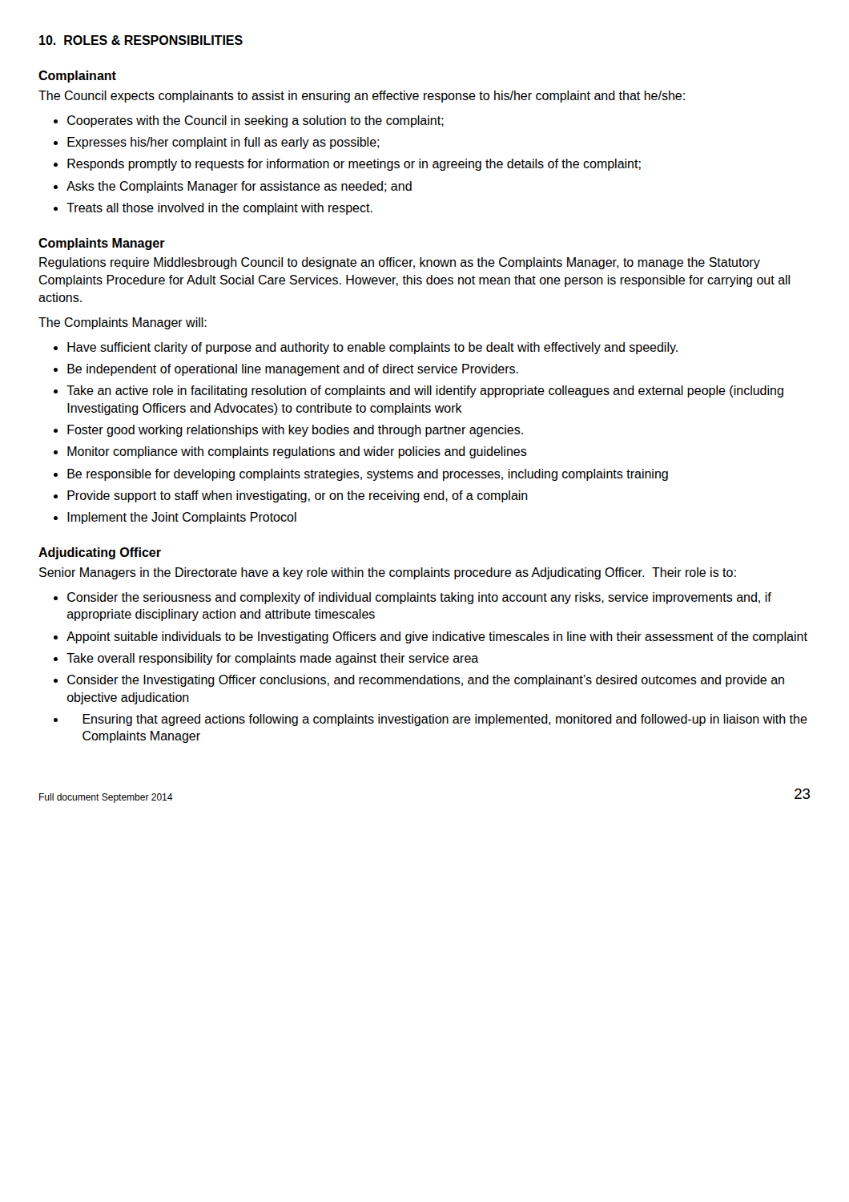10. ROLES & RESPONSIBILITIES
Complainant
The Council expects complainants to assist in ensuring an effective response to his/her complaint and that he/she:
Cooperates with the Council in seeking a solution to the complaint;
Expresses his/her complaint in full as early as possible;
Responds promptly to requests for information or meetings or in agreeing the details of the complaint;
Asks the Complaints Manager for assistance as needed; and
Treats all those involved in the complaint with respect.
Complaints Manager
Regulations require Middlesbrough Council to designate an officer, known as the Complaints Manager, to manage the Statutory Complaints Procedure for Adult Social Care Services. However, this does not mean that one person is responsible for carrying out all actions.
The Complaints Manager will:
Have sufficient clarity of purpose and authority to enable complaints to be dealt with effectively and speedily.
Be independent of operational line management and of direct service Providers.
Take an active role in facilitating resolution of complaints and will identify appropriate colleagues and external people (including Investigating Officers and Advocates) to contribute to complaints work
Foster good working relationships with key bodies and through partner agencies.
Monitor compliance with complaints regulations and wider policies and guidelines
Be responsible for developing complaints strategies, systems and processes, including complaints training
Provide support to staff when investigating, or on the receiving end, of a complain
Implement the Joint Complaints Protocol
Adjudicating Officer
Senior Managers in the Directorate have a key role within the complaints procedure as Adjudicating Officer. Their role is to:
Consider the seriousness and complexity of individual complaints taking into account any risks, service improvements and, if appropriate disciplinary action and attribute timescales
Appoint suitable individuals to be Investigating Officers and give indicative timescales in line with their assessment of the complaint
Take overall responsibility for complaints made against their service area
Consider the Investigating Officer conclusions, and recommendations, and the complainant’s desired outcomes and provide an objective adjudication
Ensuring that agreed actions following a complaints investigation are implemented, monitored and followed-up in liaison with the Complaints Manager
Full document September 2014 23